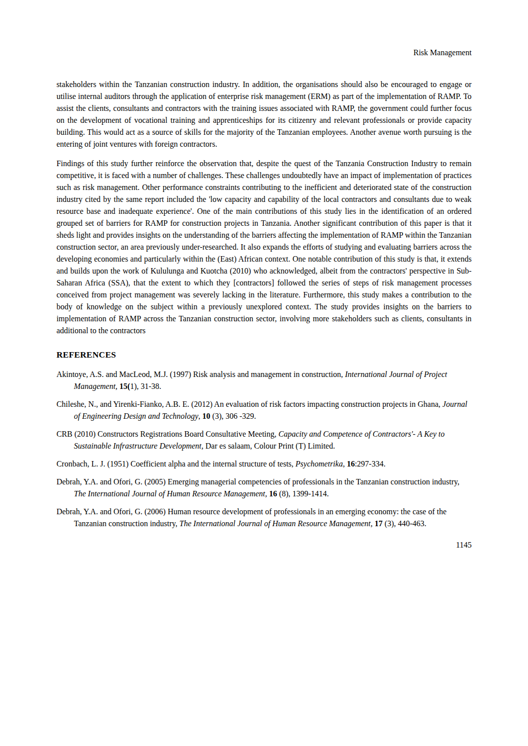Risk Management
stakeholders within the Tanzanian construction industry. In addition, the organisations should also be encouraged to engage or utilise internal auditors through the application of enterprise risk management (ERM) as part of the implementation of RAMP. To assist the clients, consultants and contractors with the training issues associated with RAMP, the government could further focus on the development of vocational training and apprenticeships for its citizenry and relevant professionals or provide capacity building. This would act as a source of skills for the majority of the Tanzanian employees. Another avenue worth pursuing is the entering of joint ventures with foreign contractors.
Findings of this study further reinforce the observation that, despite the quest of the Tanzania Construction Industry to remain competitive, it is faced with a number of challenges. These challenges undoubtedly have an impact of implementation of practices such as risk management. Other performance constraints contributing to the inefficient and deteriorated state of the construction industry cited by the same report included the 'low capacity and capability of the local contractors and consultants due to weak resource base and inadequate experience'. One of the main contributions of this study lies in the identification of an ordered grouped set of barriers for RAMP for construction projects in Tanzania. Another significant contribution of this paper is that it sheds light and provides insights on the understanding of the barriers affecting the implementation of RAMP within the Tanzanian construction sector, an area previously under-researched. It also expands the efforts of studying and evaluating barriers across the developing economies and particularly within the (East) African context. One notable contribution of this study is that, it extends and builds upon the work of Kululunga and Kuotcha (2010) who acknowledged, albeit from the contractors' perspective in Sub-Saharan Africa (SSA), that the extent to which they [contractors] followed the series of steps of risk management processes conceived from project management was severely lacking in the literature. Furthermore, this study makes a contribution to the body of knowledge on the subject within a previously unexplored context. The study provides insights on the barriers to implementation of RAMP across the Tanzanian construction sector, involving more stakeholders such as clients, consultants in additional to the contractors
REFERENCES
Akintoye, A.S. and MacLeod, M.J. (1997) Risk analysis and management in construction, International Journal of Project Management, 15(1), 31-38.
Chileshe, N., and Yirenki-Fianko, A.B. E. (2012) An evaluation of risk factors impacting construction projects in Ghana, Journal of Engineering Design and Technology, 10 (3), 306 -329.
CRB (2010) Constructors Registrations Board Consultative Meeting, Capacity and Competence of Contractors'- A Key to Sustainable Infrastructure Development, Dar es salaam, Colour Print (T) Limited.
Cronbach, L. J. (1951) Coefficient alpha and the internal structure of tests, Psychometrika, 16:297-334.
Debrah, Y.A. and Ofori, G. (2005) Emerging managerial competencies of professionals in the Tanzanian construction industry, The International Journal of Human Resource Management, 16 (8), 1399-1414.
Debrah, Y.A. and Ofori, G. (2006) Human resource development of professionals in an emerging economy: the case of the Tanzanian construction industry, The International Journal of Human Resource Management, 17 (3), 440-463.
1145